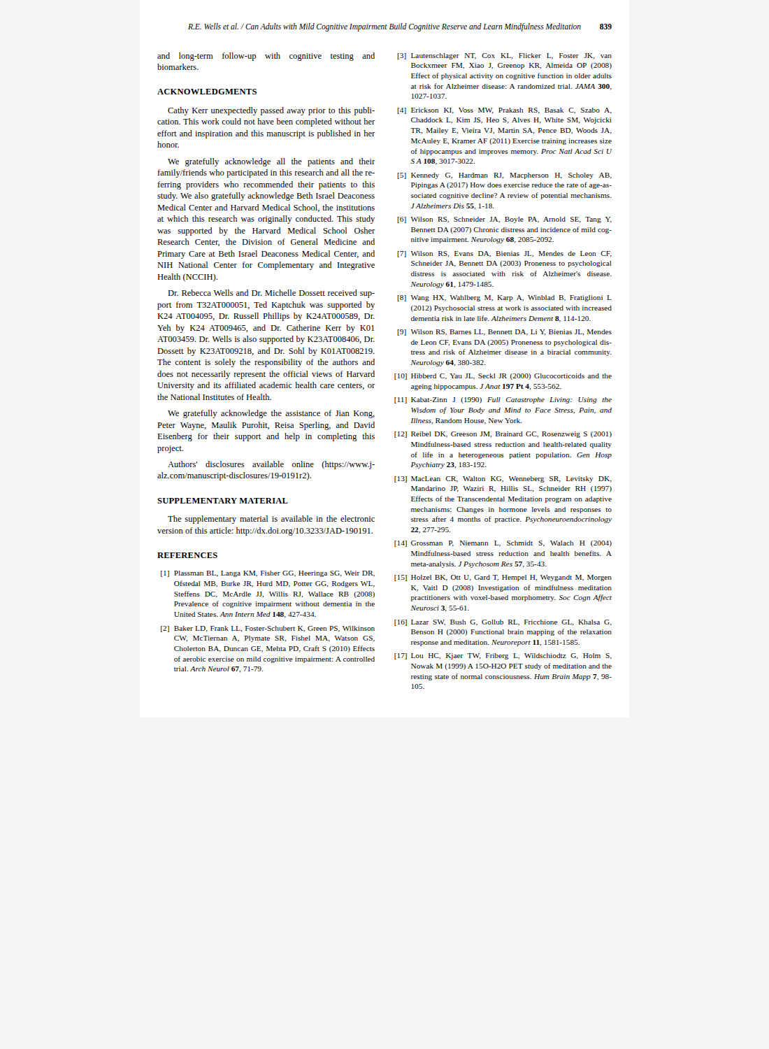R.E. Wells et al. / Can Adults with Mild Cognitive Impairment Build Cognitive Reserve and Learn Mindfulness Meditation 839
and long-term follow-up with cognitive testing and biomarkers.
Acknowledgments
Cathy Kerr unexpectedly passed away prior to this publication. This work could not have been completed without her effort and inspiration and this manuscript is published in her honor.
We gratefully acknowledge all the patients and their family/friends who participated in this research and all the referring providers who recommended their patients to this study. We also gratefully acknowledge Beth Israel Deaconess Medical Center and Harvard Medical School, the institutions at which this research was originally conducted. This study was supported by the Harvard Medical School Osher Research Center, the Division of General Medicine and Primary Care at Beth Israel Deaconess Medical Center, and NIH National Center for Complementary and Integrative Health (NCCIH).
Dr. Rebecca Wells and Dr. Michelle Dossett received support from T32AT000051, Ted Kaptchuk was supported by K24 AT004095, Dr. Russell Phillips by K24AT000589, Dr. Yeh by K24 AT009465, and Dr. Catherine Kerr by K01 AT003459. Dr. Wells is also supported by K23AT008406, Dr. Dossett by K23AT009218, and Dr. Sohl by K01AT008219. The content is solely the responsibility of the authors and does not necessarily represent the official views of Harvard University and its affiliated academic health care centers, or the National Institutes of Health.
We gratefully acknowledge the assistance of Jian Kong, Peter Wayne, Maulik Purohit, Reisa Sperling, and David Eisenberg for their support and help in completing this project.
Authors' disclosures available online (https://www.j-alz.com/manuscript-disclosures/19-0191r2).
Supplementary Material
The supplementary material is available in the electronic version of this article: http://dx.doi.org/10.3233/JAD-190191.
References
[1] Plassman BL, Langa KM, Fisher GG, Heeringa SG, Weir DR, Ofstedal MB, Burke JR, Hurd MD, Potter GG, Rodgers WL, Steffens DC, McArdle JJ, Willis RJ, Wallace RB (2008) Prevalence of cognitive impairment without dementia in the United States. Ann Intern Med 148, 427-434.
[2] Baker LD, Frank LL, Foster-Schubert K, Green PS, Wilkinson CW, McTiernan A, Plymate SR, Fishel MA, Watson GS, Cholerton BA, Duncan GE, Mehta PD, Craft S (2010) Effects of aerobic exercise on mild cognitive impairment: A controlled trial. Arch Neurol 67, 71-79.
[3] Lautenschlager NT, Cox KL, Flicker L, Foster JK, van Bockxmeer FM, Xiao J, Greenop KR, Almeida OP (2008) Effect of physical activity on cognitive function in older adults at risk for Alzheimer disease: A randomized trial. JAMA 300, 1027-1037.
[4] Erickson KI, Voss MW, Prakash RS, Basak C, Szabo A, Chaddock L, Kim JS, Heo S, Alves H, White SM, Wojcicki TR, Mailey E, Vieira VJ, Martin SA, Pence BD, Woods JA, McAuley E, Kramer AF (2011) Exercise training increases size of hippocampus and improves memory. Proc Natl Acad Sci U S A 108, 3017-3022.
[5] Kennedy G, Hardman RJ, Macpherson H, Scholey AB, Pipingas A (2017) How does exercise reduce the rate of age-associated cognitive decline? A review of potential mechanisms. J Alzheimers Dis 55, 1-18.
[6] Wilson RS, Schneider JA, Boyle PA, Arnold SE, Tang Y, Bennett DA (2007) Chronic distress and incidence of mild cognitive impairment. Neurology 68, 2085-2092.
[7] Wilson RS, Evans DA, Bienias JL, Mendes de Leon CF, Schneider JA, Bennett DA (2003) Proneness to psychological distress is associated with risk of Alzheimer's disease. Neurology 61, 1479-1485.
[8] Wang HX, Wahlberg M, Karp A, Winblad B, Fratiglioni L (2012) Psychosocial stress at work is associated with increased dementia risk in late life. Alzheimers Dement 8, 114-120.
[9] Wilson RS, Barnes LL, Bennett DA, Li Y, Bienias JL, Mendes de Leon CF, Evans DA (2005) Proneness to psychological distress and risk of Alzheimer disease in a biracial community. Neurology 64, 380-382.
[10] Hibberd C, Yau JL, Seckl JR (2000) Glucocorticoids and the ageing hippocampus. J Anat 197 Pt 4, 553-562.
[11] Kabat-Zinn J (1990) Full Catastrophe Living: Using the Wisdom of Your Body and Mind to Face Stress, Pain, and Illness, Random House, New York.
[12] Reibel DK, Greeson JM, Brainard GC, Rosenzweig S (2001) Mindfulness-based stress reduction and health-related quality of life in a heterogeneous patient population. Gen Hosp Psychiatry 23, 183-192.
[13] MacLean CR, Walton KG, Wenneberg SR, Levitsky DK, Mandarino JP, Waziri R, Hillis SL, Schneider RH (1997) Effects of the Transcendental Meditation program on adaptive mechanisms: Changes in hormone levels and responses to stress after 4 months of practice. Psychoneuroendocrinology 22, 277-295.
[14] Grossman P, Niemann L, Schmidt S, Walach H (2004) Mindfulness-based stress reduction and health benefits. A meta-analysis. J Psychosom Res 57, 35-43.
[15] Holzel BK, Ott U, Gard T, Hempel H, Weygandt M, Morgen K, Vaitl D (2008) Investigation of mindfulness meditation practitioners with voxel-based morphometry. Soc Cogn Affect Neurosci 3, 55-61.
[16] Lazar SW, Bush G, Gollub RL, Fricchione GL, Khalsa G, Benson H (2000) Functional brain mapping of the relaxation response and meditation. Neuroreport 11, 1581-1585.
[17] Lou HC, Kjaer TW, Friberg L, Wildschiodtz G, Holm S, Nowak M (1999) A 15O-H2O PET study of meditation and the resting state of normal consciousness. Hum Brain Mapp 7, 98-105.